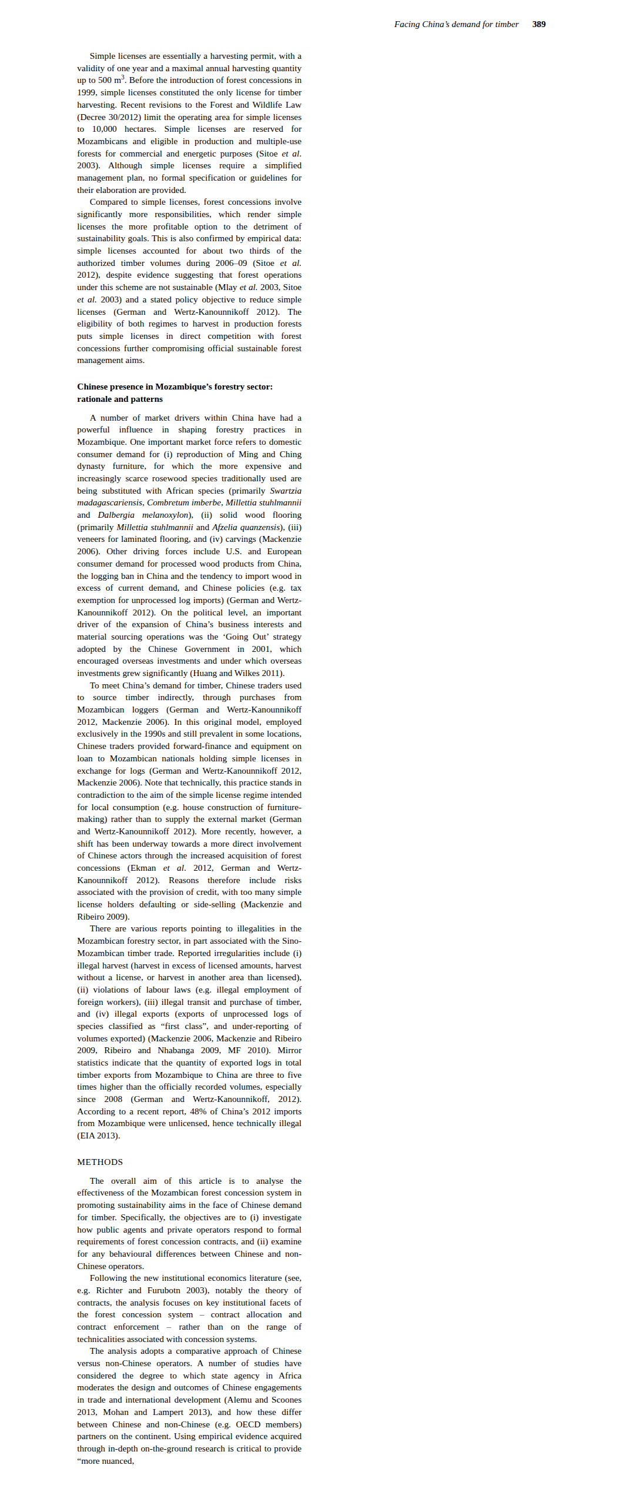Facing China’s demand for timber 389
Simple licenses are essentially a harvesting permit, with a validity of one year and a maximal annual harvesting quantity up to 500 m3. Before the introduction of forest concessions in 1999, simple licenses constituted the only license for timber harvesting. Recent revisions to the Forest and Wildlife Law (Decree 30/2012) limit the operating area for simple licenses to 10,000 hectares. Simple licenses are reserved for Mozambicans and eligible in production and multiple-use forests for commercial and energetic purposes (Sitoe et al. 2003). Although simple licenses require a simplified management plan, no formal specification or guidelines for their elaboration are provided.
Compared to simple licenses, forest concessions involve significantly more responsibilities, which render simple licenses the more profitable option to the detriment of sustainability goals. This is also confirmed by empirical data: simple licenses accounted for about two thirds of the authorized timber volumes during 2006–09 (Sitoe et al. 2012), despite evidence suggesting that forest operations under this scheme are not sustainable (Mlay et al. 2003, Sitoe et al. 2003) and a stated policy objective to reduce simple licenses (German and Wertz-Kanounnikoff 2012). The eligibility of both regimes to harvest in production forests puts simple licenses in direct competition with forest concessions further compromising official sustainable forest management aims.
Chinese presence in Mozambique’s forestry sector: rationale and patterns
A number of market drivers within China have had a powerful influence in shaping forestry practices in Mozambique. One important market force refers to domestic consumer demand for (i) reproduction of Ming and Ching dynasty furniture, for which the more expensive and increasingly scarce rosewood species traditionally used are being substituted with African species (primarily Swartzia madagascariensis, Combretum imberbe, Millettia stuhlmannii and Dalbergia melanoxylon), (ii) solid wood flooring (primarily Millettia stuhlmannii and Afzelia quanzensis), (iii) veneers for laminated flooring, and (iv) carvings (Mackenzie 2006). Other driving forces include U.S. and European consumer demand for processed wood products from China, the logging ban in China and the tendency to import wood in excess of current demand, and Chinese policies (e.g. tax exemption for unprocessed log imports) (German and Wertz-Kanounnikoff 2012). On the political level, an important driver of the expansion of China’s business interests and material sourcing operations was the ‘Going Out’ strategy adopted by the Chinese Government in 2001, which encouraged overseas investments and under which overseas investments grew significantly (Huang and Wilkes 2011).
To meet China’s demand for timber, Chinese traders used to source timber indirectly, through purchases from Mozambican loggers (German and Wertz-Kanounnikoff 2012, Mackenzie 2006). In this original model, employed exclusively in the 1990s and still prevalent in some locations, Chinese traders provided forward-finance and equipment on loan to Mozambican nationals holding simple licenses in exchange for logs (German and Wertz-Kanounnikoff 2012, Mackenzie 2006). Note that technically, this practice stands in contradiction to the aim of the simple license regime intended for local consumption (e.g. house construction of furniture-making) rather than to supply the external market (German and Wertz-Kanounnikoff 2012). More recently, however, a shift has been underway towards a more direct involvement of Chinese actors through the increased acquisition of forest concessions (Ekman et al. 2012, German and Wertz-Kanounnikoff 2012). Reasons therefore include risks associated with the provision of credit, with too many simple license holders defaulting or side-selling (Mackenzie and Ribeiro 2009).
There are various reports pointing to illegalities in the Mozambican forestry sector, in part associated with the Sino-Mozambican timber trade. Reported irregularities include (i) illegal harvest (harvest in excess of licensed amounts, harvest without a license, or harvest in another area than licensed), (ii) violations of labour laws (e.g. illegal employment of foreign workers), (iii) illegal transit and purchase of timber, and (iv) illegal exports (exports of unprocessed logs of species classified as “first class”, and under-reporting of volumes exported) (Mackenzie 2006, Mackenzie and Ribeiro 2009, Ribeiro and Nhabanga 2009, MF 2010). Mirror statistics indicate that the quantity of exported logs in total timber exports from Mozambique to China are three to five times higher than the officially recorded volumes, especially since 2008 (German and Wertz-Kanounnikoff, 2012). According to a recent report, 48% of China’s 2012 imports from Mozambique were unlicensed, hence technically illegal (EIA 2013).
METHODS
The overall aim of this article is to analyse the effectiveness of the Mozambican forest concession system in promoting sustainability aims in the face of Chinese demand for timber. Specifically, the objectives are to (i) investigate how public agents and private operators respond to formal requirements of forest concession contracts, and (ii) examine for any behavioural differences between Chinese and non-Chinese operators.
Following the new institutional economics literature (see, e.g. Richter and Furubotn 2003), notably the theory of contracts, the analysis focuses on key institutional facets of the forest concession system – contract allocation and contract enforcement – rather than on the range of technicalities associated with concession systems.
The analysis adopts a comparative approach of Chinese versus non-Chinese operators. A number of studies have considered the degree to which state agency in Africa moderates the design and outcomes of Chinese engagements in trade and international development (Alemu and Scoones 2013, Mohan and Lampert 2013), and how these differ between Chinese and non-Chinese (e.g. OECD members) partners on the continent. Using empirical evidence acquired through in-depth on-the-ground research is critical to provide “more nuanced,